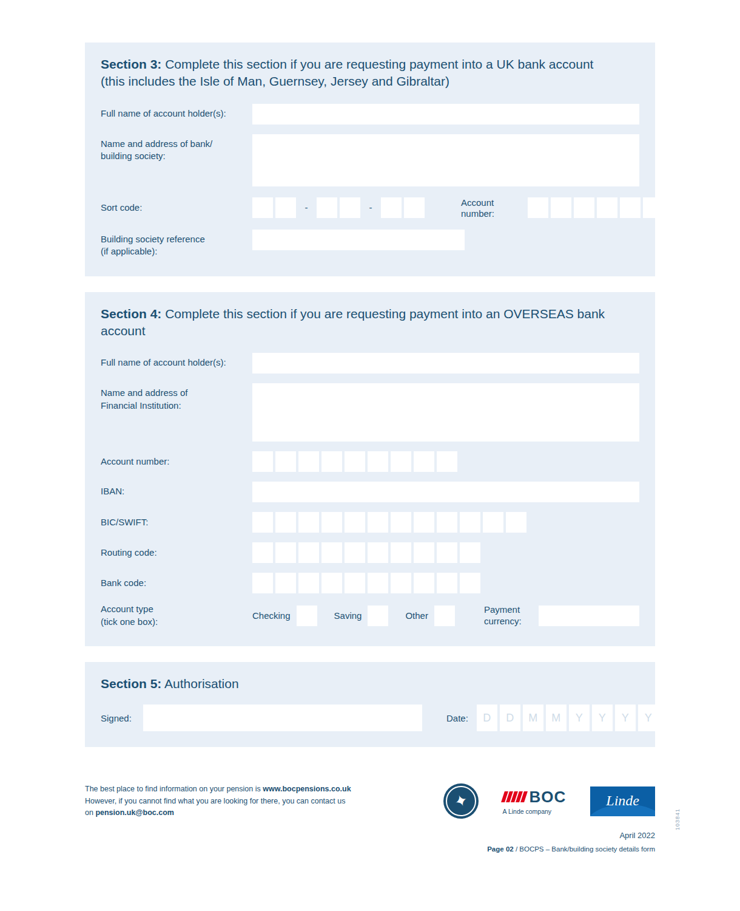Section 3: Complete this section if you are requesting payment into a UK bank account
(this includes the Isle of Man, Guernsey, Jersey and Gibraltar)
Full name of account holder(s):
Name and address of bank/
building society:
Sort code:
-
-
Account
number:
Building society reference
(if applicable):
Section 4: Complete this section if you are requesting payment into an OVERSEAS bank account
Full name of account holder(s):
Name and address of
Financial Institution:
Account number:
IBAN:
BIC/SWIFT:
Routing code:
Bank code:
Account type
(tick one box):
Checking
Saving
Other
Payment
currency:
Section 5: Authorisation
Signed:
Date:
D
D
M
M
Y
Y
Y
Y
The best place to find information on your pension is www.bocpensions.co.uk
However, if you cannot find what you are looking for there, you can contact us
on pension.uk@boc.com
✦
BOC
A Linde company
Linde
April 2022
Page 02 / BOCPS – Bank/building society details form
103841